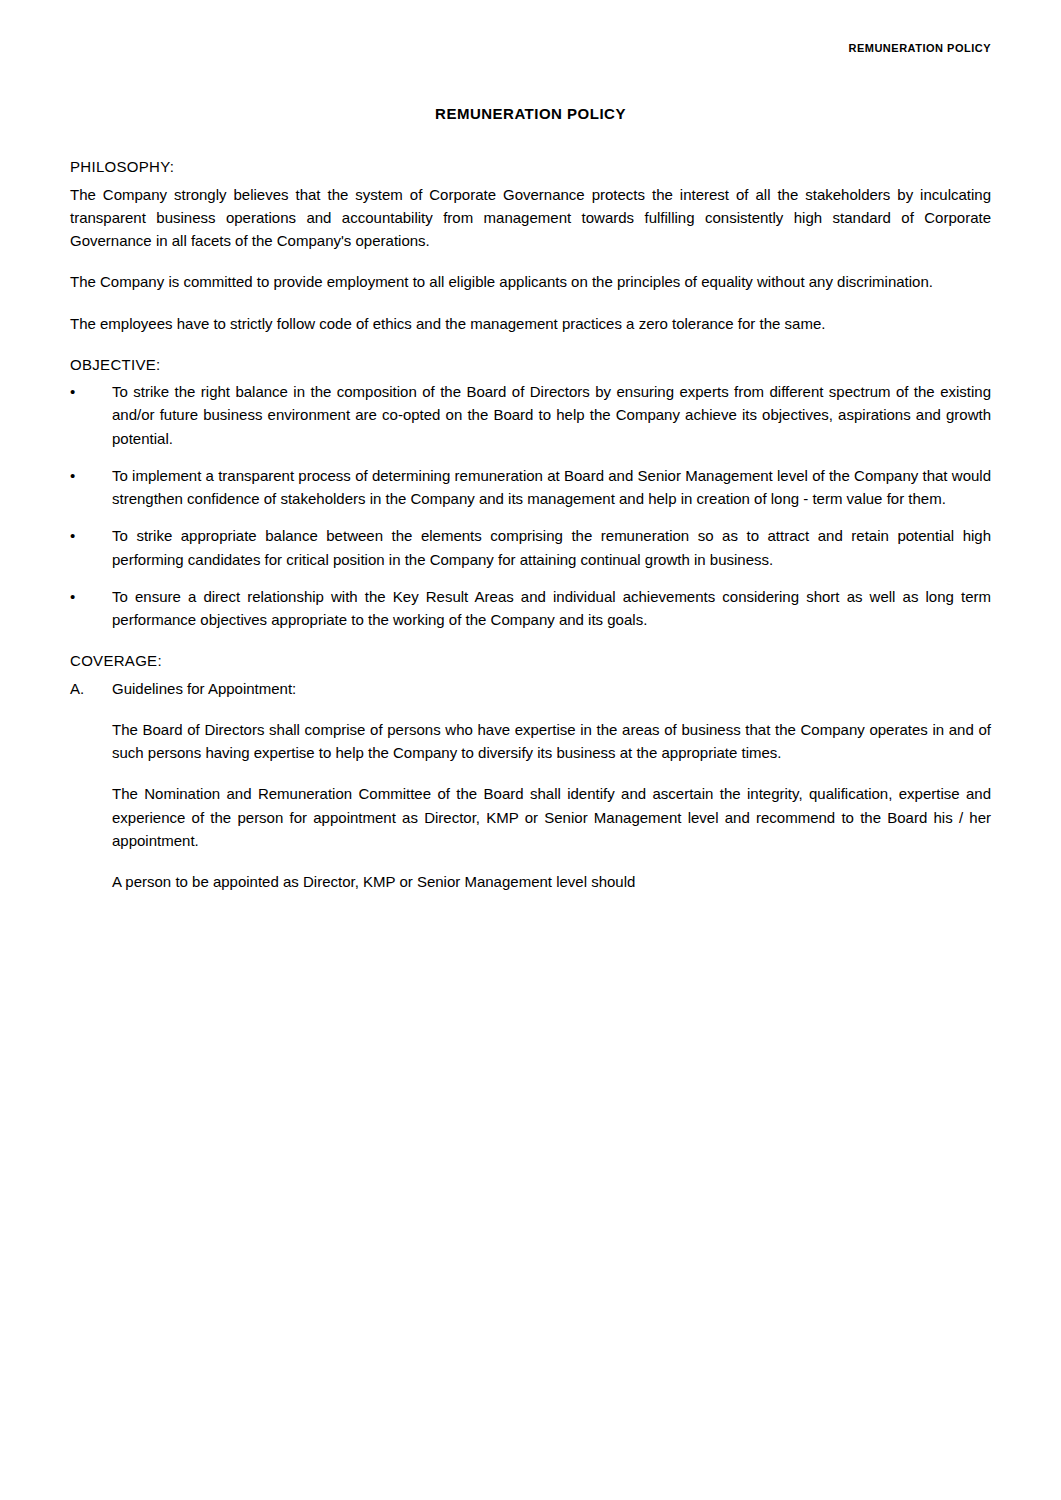REMUNERATION POLICY
REMUNERATION POLICY
PHILOSOPHY:
The Company strongly believes that the system of Corporate Governance protects the interest of all the stakeholders by inculcating transparent business operations and accountability from management towards fulfilling consistently high standard of Corporate Governance in all facets of the Company's operations.
The Company is committed to provide employment to all eligible applicants on the principles of equality without any discrimination.
The employees have to strictly follow code of ethics and the management practices a zero tolerance for the same.
OBJECTIVE:
To strike the right balance in the composition of the Board of Directors by ensuring experts from different spectrum of the existing and/or future business environment are co-opted on the Board to help the Company achieve its objectives, aspirations and growth potential.
To implement a transparent process of determining remuneration at Board and Senior Management level of the Company that would strengthen confidence of stakeholders in the Company and its management and help in creation of long - term value for them.
To strike appropriate balance between the elements comprising the remuneration so as to attract and retain potential high performing candidates for critical position in the Company for attaining continual growth in business.
To ensure a direct relationship with the Key Result Areas and individual achievements considering short as well as long term performance objectives appropriate to the working of the Company and its goals.
COVERAGE:
A. Guidelines for Appointment:
The Board of Directors shall comprise of persons who have expertise in the areas of business that the Company operates in and of such persons having expertise to help the Company to diversify its business at the appropriate times.
The Nomination and Remuneration Committee of the Board shall identify and ascertain the integrity, qualification, expertise and experience of the person for appointment as Director, KMP or Senior Management level and recommend to the Board his / her appointment.
A person to be appointed as Director, KMP or Senior Management level should